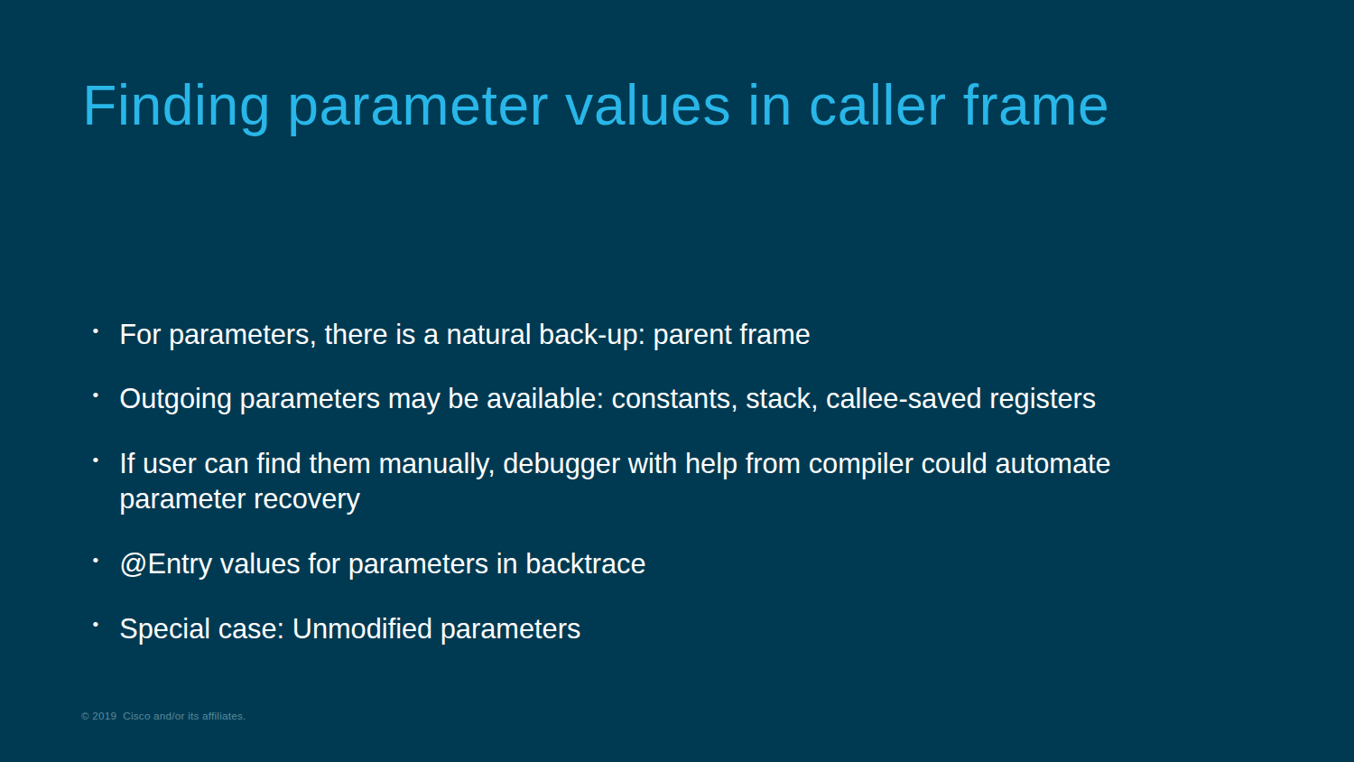Finding parameter values in caller frame
For parameters, there is a natural back-up: parent frame
Outgoing parameters may be available: constants, stack, callee-saved registers
If user can find them manually, debugger with help from compiler could automate parameter recovery
@Entry values for parameters in backtrace
Special case: Unmodified parameters
© 2019 Cisco and/or its affiliates.